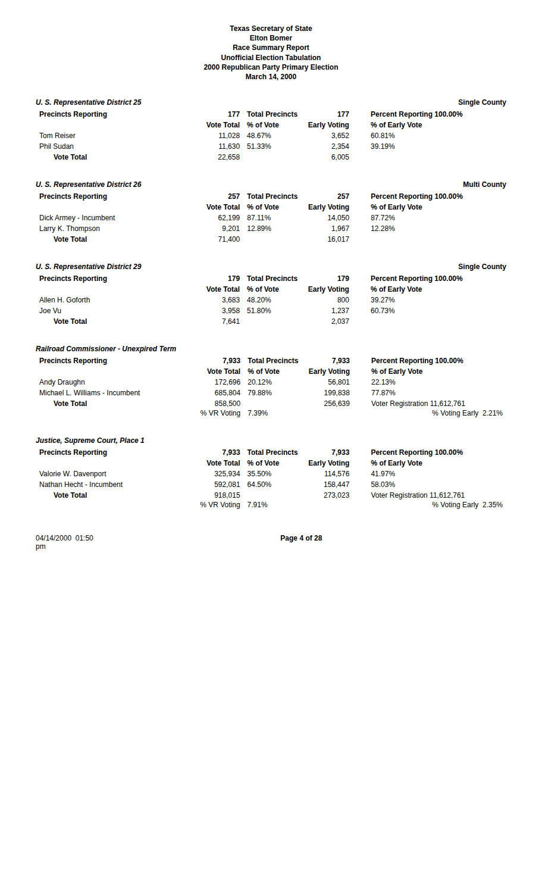Texas Secretary of State
Elton Bomer
Race Summary Report
Unofficial Election Tabulation
2000 Republican Party Primary Election
March 14, 2000
U. S. Representative District 25 Single County
| Precincts Reporting | 177 | Total Precincts | 177 | Percent Reporting 100.00% |
| | Vote Total | % of Vote | Early Voting | % of Early Vote |
| Tom Reiser | 11,028 | 48.67% | 3,652 | 60.81% |
| Phil Sudan | 11,630 | 51.33% | 2,354 | 39.19% |
| Vote Total | 22,658 | | 6,005 | |
U. S. Representative District 26 Multi County
| Precincts Reporting | 257 | Total Precincts | 257 | Percent Reporting 100.00% |
| | Vote Total | % of Vote | Early Voting | % of Early Vote |
| Dick Armey - Incumbent | 62,199 | 87.11% | 14,050 | 87.72% |
| Larry K. Thompson | 9,201 | 12.89% | 1,967 | 12.28% |
| Vote Total | 71,400 | | 16,017 | |
U. S. Representative District 29 Single County
| Precincts Reporting | 179 | Total Precincts | 179 | Percent Reporting 100.00% |
| | Vote Total | % of Vote | Early Voting | % of Early Vote |
| Allen H. Goforth | 3,683 | 48.20% | 800 | 39.27% |
| Joe Vu | 3,958 | 51.80% | 1,237 | 60.73% |
| Vote Total | 7,641 | | 2,037 | |
Railroad Commissioner - Unexpired Term
| Precincts Reporting | 7,933 | Total Precincts | 7,933 | Percent Reporting 100.00% |
| | Vote Total | % of Vote | Early Voting | % of Early Vote |
| Andy Draughn | 172,696 | 20.12% | 56,801 | 22.13% |
| Michael L. Williams - Incumbent | 685,804 | 79.88% | 199,838 | 77.87% |
| Vote Total | 858,500 | | 256,639 | Voter Registration 11,612,761 |
| | % VR Voting | 7.39% | | % Voting Early 2.21% |
Justice, Supreme Court, Place 1
| Precincts Reporting | 7,933 | Total Precincts | 7,933 | Percent Reporting 100.00% |
| | Vote Total | % of Vote | Early Voting | % of Early Vote |
| Valorie W. Davenport | 325,934 | 35.50% | 114,576 | 41.97% |
| Nathan Hecht - Incumbent | 592,081 | 64.50% | 158,447 | 58.03% |
| Vote Total | 918,015 | | 273,023 | Voter Registration 11,612,761 |
| | % VR Voting | 7.91% | | % Voting Early 2.35% |
04/14/2000 01:50 pm Page 4 of 28